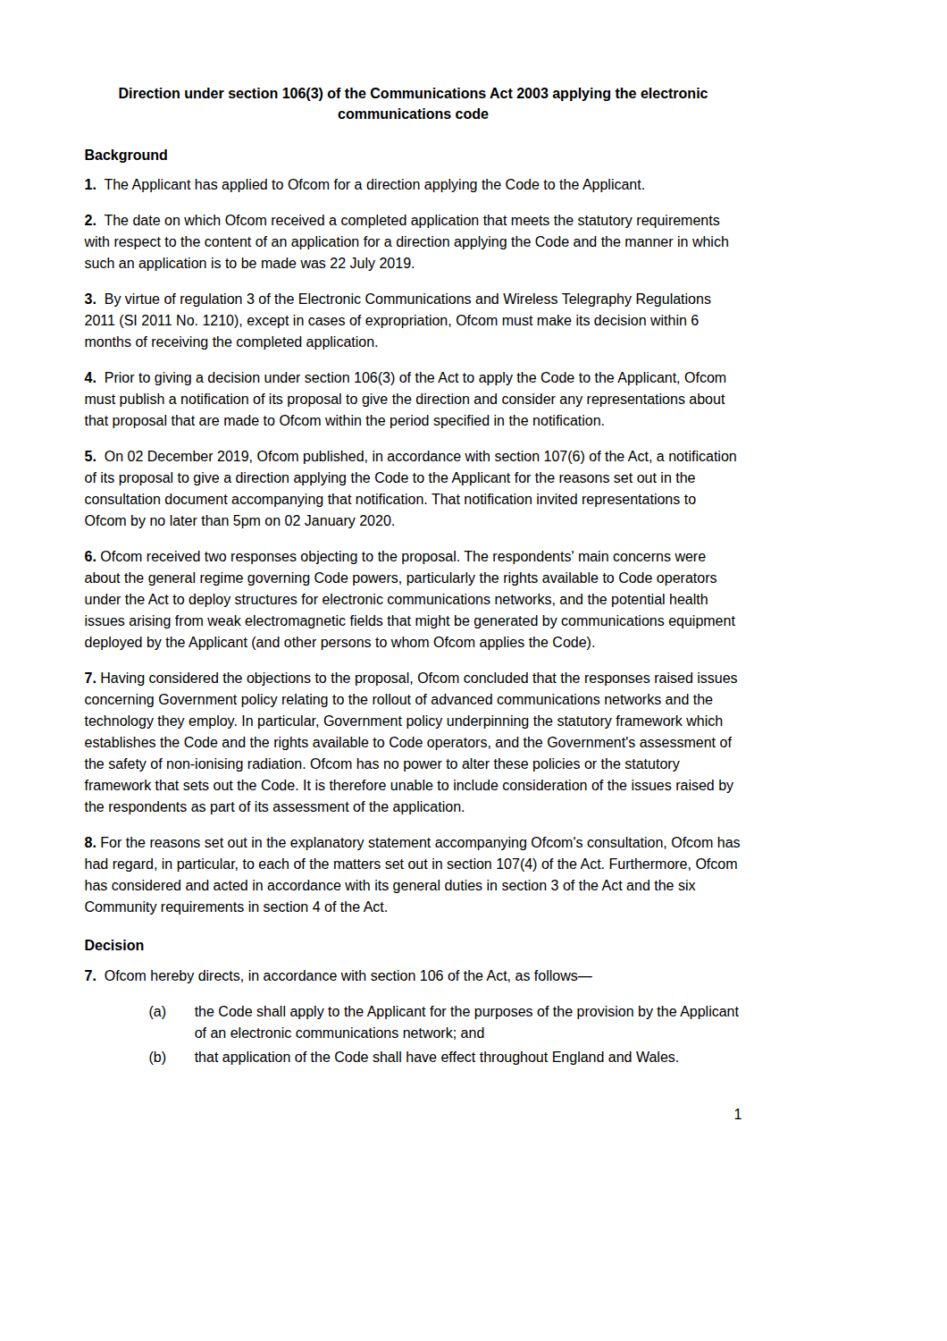Direction under section 106(3) of the Communications Act 2003 applying the electronic communications code
Background
1. The Applicant has applied to Ofcom for a direction applying the Code to the Applicant.
2. The date on which Ofcom received a completed application that meets the statutory requirements with respect to the content of an application for a direction applying the Code and the manner in which such an application is to be made was 22 July 2019.
3. By virtue of regulation 3 of the Electronic Communications and Wireless Telegraphy Regulations 2011 (SI 2011 No. 1210), except in cases of expropriation, Ofcom must make its decision within 6 months of receiving the completed application.
4. Prior to giving a decision under section 106(3) of the Act to apply the Code to the Applicant, Ofcom must publish a notification of its proposal to give the direction and consider any representations about that proposal that are made to Ofcom within the period specified in the notification.
5. On 02 December 2019, Ofcom published, in accordance with section 107(6) of the Act, a notification of its proposal to give a direction applying the Code to the Applicant for the reasons set out in the consultation document accompanying that notification. That notification invited representations to Ofcom by no later than 5pm on 02 January 2020.
6. Ofcom received two responses objecting to the proposal. The respondents' main concerns were about the general regime governing Code powers, particularly the rights available to Code operators under the Act to deploy structures for electronic communications networks, and the potential health issues arising from weak electromagnetic fields that might be generated by communications equipment deployed by the Applicant (and other persons to whom Ofcom applies the Code).
7. Having considered the objections to the proposal, Ofcom concluded that the responses raised issues concerning Government policy relating to the rollout of advanced communications networks and the technology they employ. In particular, Government policy underpinning the statutory framework which establishes the Code and the rights available to Code operators, and the Government's assessment of the safety of non-ionising radiation. Ofcom has no power to alter these policies or the statutory framework that sets out the Code. It is therefore unable to include consideration of the issues raised by the respondents as part of its assessment of the application.
8. For the reasons set out in the explanatory statement accompanying Ofcom's consultation, Ofcom has had regard, in particular, to each of the matters set out in section 107(4) of the Act. Furthermore, Ofcom has considered and acted in accordance with its general duties in section 3 of the Act and the six Community requirements in section 4 of the Act.
Decision
7. Ofcom hereby directs, in accordance with section 106 of the Act, as follows—
(a) the Code shall apply to the Applicant for the purposes of the provision by the Applicant of an electronic communications network; and
(b) that application of the Code shall have effect throughout England and Wales.
1